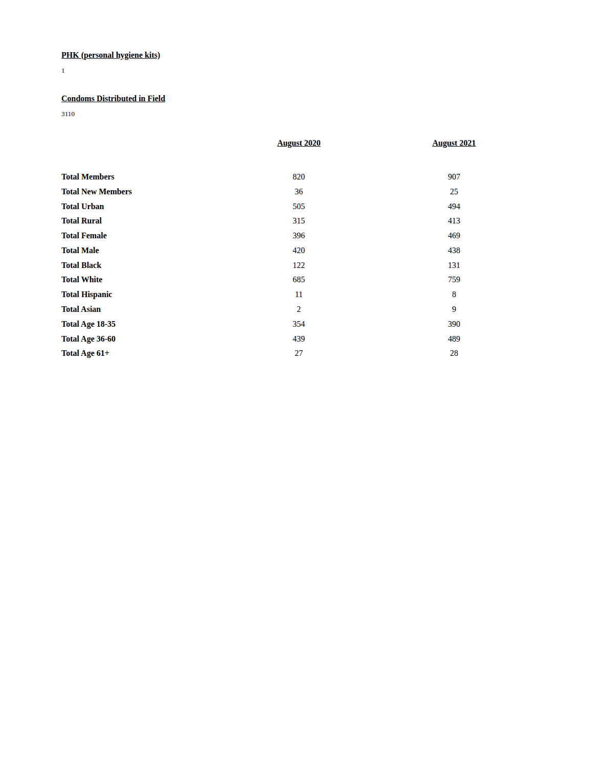PHK (personal hygiene kits)
1
Condoms Distributed in Field
3110
| | August 2020 | August 2021 |
| --- | --- | --- |
| Total Members | 820 | 907 |
| Total New Members | 36 | 25 |
| Total Urban | 505 | 494 |
| Total Rural | 315 | 413 |
| Total Female | 396 | 469 |
| Total Male | 420 | 438 |
| Total Black | 122 | 131 |
| Total White | 685 | 759 |
| Total Hispanic | 11 | 8 |
| Total Asian | 2 | 9 |
| Total Age 18-35 | 354 | 390 |
| Total Age 36-60 | 439 | 489 |
| Total Age 61+ | 27 | 28 |